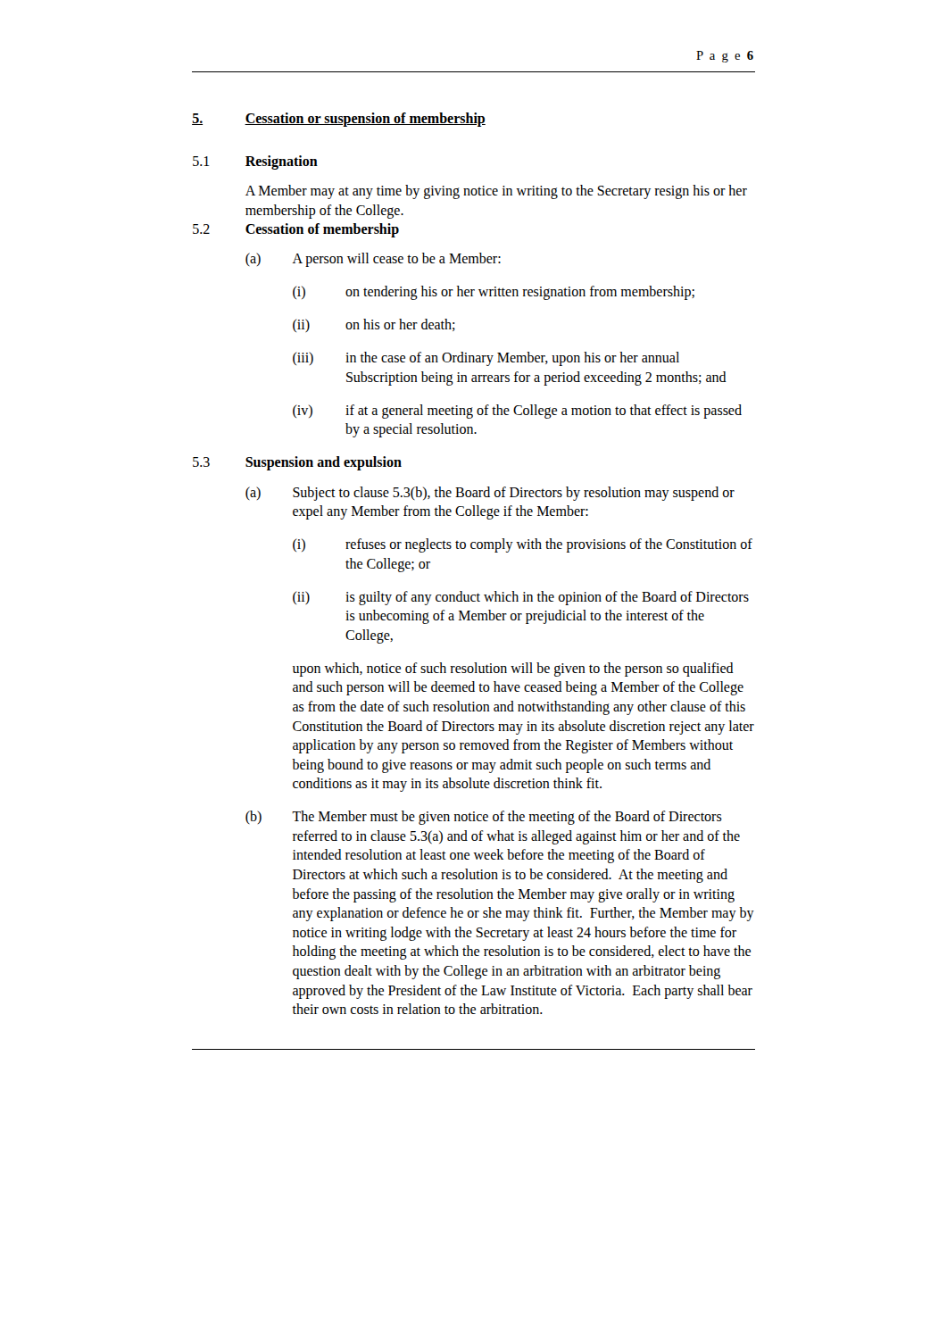P a g e 6
5. Cessation or suspension of membership
5.1
Resignation
A Member may at any time by giving notice in writing to the Secretary resign his or her membership of the College.
5.2
Cessation of membership
(a)
A person will cease to be a Member:
(i)
on tendering his or her written resignation from membership;
(ii)
on his or her death;
(iii)
in the case of an Ordinary Member, upon his or her annual Subscription being in arrears for a period exceeding 2 months; and
(iv)
if at a general meeting of the College a motion to that effect is passed by a special resolution.
5.3
Suspension and expulsion
(a)
Subject to clause 5.3(b), the Board of Directors by resolution may suspend or expel any Member from the College if the Member:
(i)
refuses or neglects to comply with the provisions of the Constitution of the College; or
(ii)
is guilty of any conduct which in the opinion of the Board of Directors is unbecoming of a Member or prejudicial to the interest of the College,
upon which, notice of such resolution will be given to the person so qualified and such person will be deemed to have ceased being a Member of the College as from the date of such resolution and notwithstanding any other clause of this Constitution the Board of Directors may in its absolute discretion reject any later application by any person so removed from the Register of Members without being bound to give reasons or may admit such people on such terms and conditions as it may in its absolute discretion think fit.
(b)
The Member must be given notice of the meeting of the Board of Directors referred to in clause 5.3(a) and of what is alleged against him or her and of the intended resolution at least one week before the meeting of the Board of Directors at which such a resolution is to be considered. At the meeting and before the passing of the resolution the Member may give orally or in writing any explanation or defence he or she may think fit. Further, the Member may by notice in writing lodge with the Secretary at least 24 hours before the time for holding the meeting at which the resolution is to be considered, elect to have the question dealt with by the College in an arbitration with an arbitrator being approved by the President of the Law Institute of Victoria. Each party shall bear their own costs in relation to the arbitration.